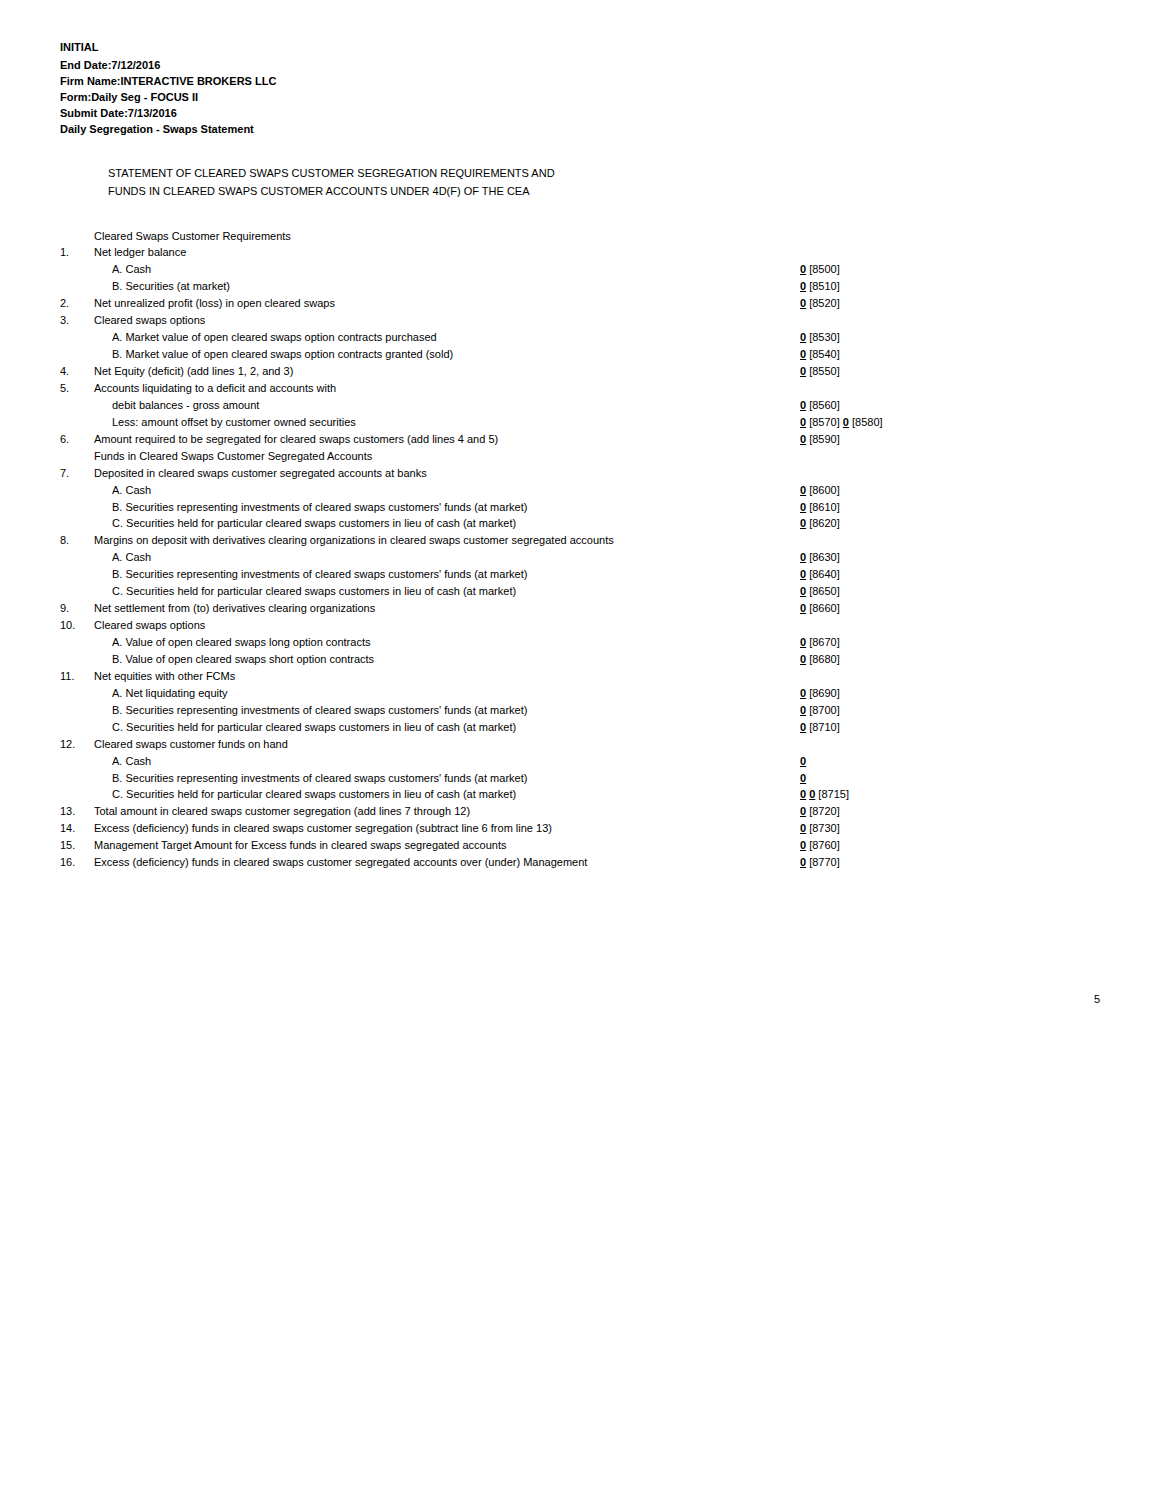INITIAL
End Date:7/12/2016
Firm Name:INTERACTIVE BROKERS LLC
Form:Daily Seg - FOCUS II
Submit Date:7/13/2016
Daily Segregation - Swaps Statement
STATEMENT OF CLEARED SWAPS CUSTOMER SEGREGATION REQUIREMENTS AND
FUNDS IN CLEARED SWAPS CUSTOMER ACCOUNTS UNDER 4D(F) OF THE CEA
| | Cleared Swaps Customer Requirements | |
| 1. | Net ledger balance | |
| | A. Cash | 0 [8500] |
| | B. Securities (at market) | 0 [8510] |
| 2. | Net unrealized profit (loss) in open cleared swaps | 0 [8520] |
| 3. | Cleared swaps options | |
| | A. Market value of open cleared swaps option contracts purchased | 0 [8530] |
| | B. Market value of open cleared swaps option contracts granted (sold) | 0 [8540] |
| 4. | Net Equity (deficit) (add lines 1, 2, and 3) | 0 [8550] |
| 5. | Accounts liquidating to a deficit and accounts with | |
| | debit balances - gross amount | 0 [8560] |
| | Less: amount offset by customer owned securities | 0 [8570] 0 [8580] |
| 6. | Amount required to be segregated for cleared swaps customers (add lines 4 and 5) | 0 [8590] |
| | Funds in Cleared Swaps Customer Segregated Accounts | |
| 7. | Deposited in cleared swaps customer segregated accounts at banks | |
| | A. Cash | 0 [8600] |
| | B. Securities representing investments of cleared swaps customers' funds (at market) | 0 [8610] |
| | C. Securities held for particular cleared swaps customers in lieu of cash (at market) | 0 [8620] |
| 8. | Margins on deposit with derivatives clearing organizations in cleared swaps customer segregated accounts | |
| | A. Cash | 0 [8630] |
| | B. Securities representing investments of cleared swaps customers' funds (at market) | 0 [8640] |
| | C. Securities held for particular cleared swaps customers in lieu of cash (at market) | 0 [8650] |
| 9. | Net settlement from (to) derivatives clearing organizations | 0 [8660] |
| 10. | Cleared swaps options | |
| | A. Value of open cleared swaps long option contracts | 0 [8670] |
| | B. Value of open cleared swaps short option contracts | 0 [8680] |
| 11. | Net equities with other FCMs | |
| | A. Net liquidating equity | 0 [8690] |
| | B. Securities representing investments of cleared swaps customers' funds (at market) | 0 [8700] |
| | C. Securities held for particular cleared swaps customers in lieu of cash (at market) | 0 [8710] |
| 12. | Cleared swaps customer funds on hand | |
| | A. Cash | 0 |
| | B. Securities representing investments of cleared swaps customers' funds (at market) | 0 |
| | C. Securities held for particular cleared swaps customers in lieu of cash (at market) | 0 0 [8715] |
| 13. | Total amount in cleared swaps customer segregation (add lines 7 through 12) | 0 [8720] |
| 14. | Excess (deficiency) funds in cleared swaps customer segregation (subtract line 6 from line 13) | 0 [8730] |
| 15. | Management Target Amount for Excess funds in cleared swaps segregated accounts | 0 [8760] |
| 16. | Excess (deficiency) funds in cleared swaps customer segregated accounts over (under) Management | 0 [8770] |
5